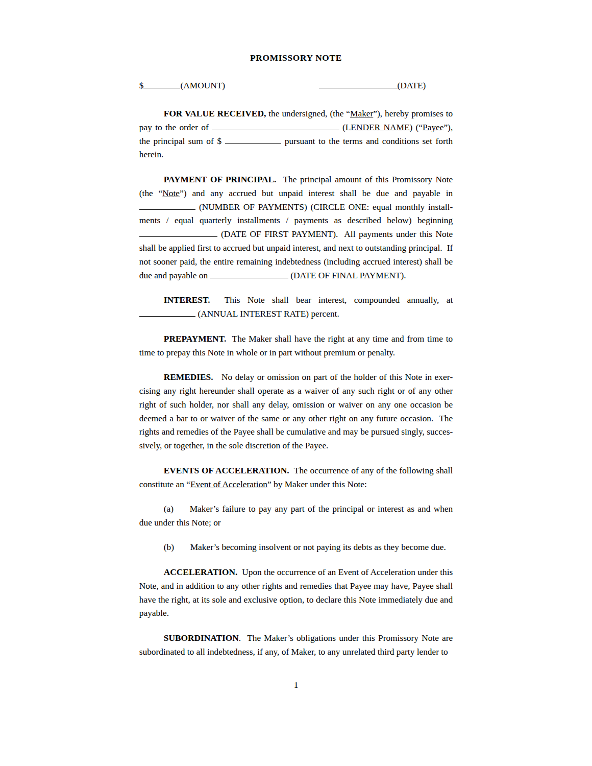PROMISSORY NOTE
$ (AMOUNT) (DATE)
FOR VALUE RECEIVED, the undersigned, (the “Maker”), hereby promises to pay to the order of (LENDER NAME) (“Payee”), the principal sum of $ pursuant to the terms and conditions set forth herein.
PAYMENT OF PRINCIPAL. The principal amount of this Promissory Note (the “Note”) and any accrued but unpaid interest shall be due and payable in (NUMBER OF PAYMENTS) (CIRCLE ONE: equal monthly installments / equal quarterly installments / payments as described below) beginning (DATE OF FIRST PAYMENT). All payments under this Note shall be applied first to accrued but unpaid interest, and next to outstanding principal. If not sooner paid, the entire remaining indebtedness (including accrued interest) shall be due and payable on (DATE OF FINAL PAYMENT).
INTEREST. This Note shall bear interest, compounded annually, at (ANNUAL INTEREST RATE) percent.
PREPAYMENT. The Maker shall have the right at any time and from time to time to prepay this Note in whole or in part without premium or penalty.
REMEDIES. No delay or omission on part of the holder of this Note in exercising any right hereunder shall operate as a waiver of any such right or of any other right of such holder, nor shall any delay, omission or waiver on any one occasion be deemed a bar to or waiver of the same or any other right on any future occasion. The rights and remedies of the Payee shall be cumulative and may be pursued singly, successively, or together, in the sole discretion of the Payee.
EVENTS OF ACCELERATION. The occurrence of any of the following shall constitute an “Event of Acceleration” by Maker under this Note:
(a) Maker’s failure to pay any part of the principal or interest as and when due under this Note; or
(b) Maker’s becoming insolvent or not paying its debts as they become due.
ACCELERATION. Upon the occurrence of an Event of Acceleration under this Note, and in addition to any other rights and remedies that Payee may have, Payee shall have the right, at its sole and exclusive option, to declare this Note immediately due and payable.
SUBORDINATION. The Maker’s obligations under this Promissory Note are subordinated to all indebtedness, if any, of Maker, to any unrelated third party lender to
1